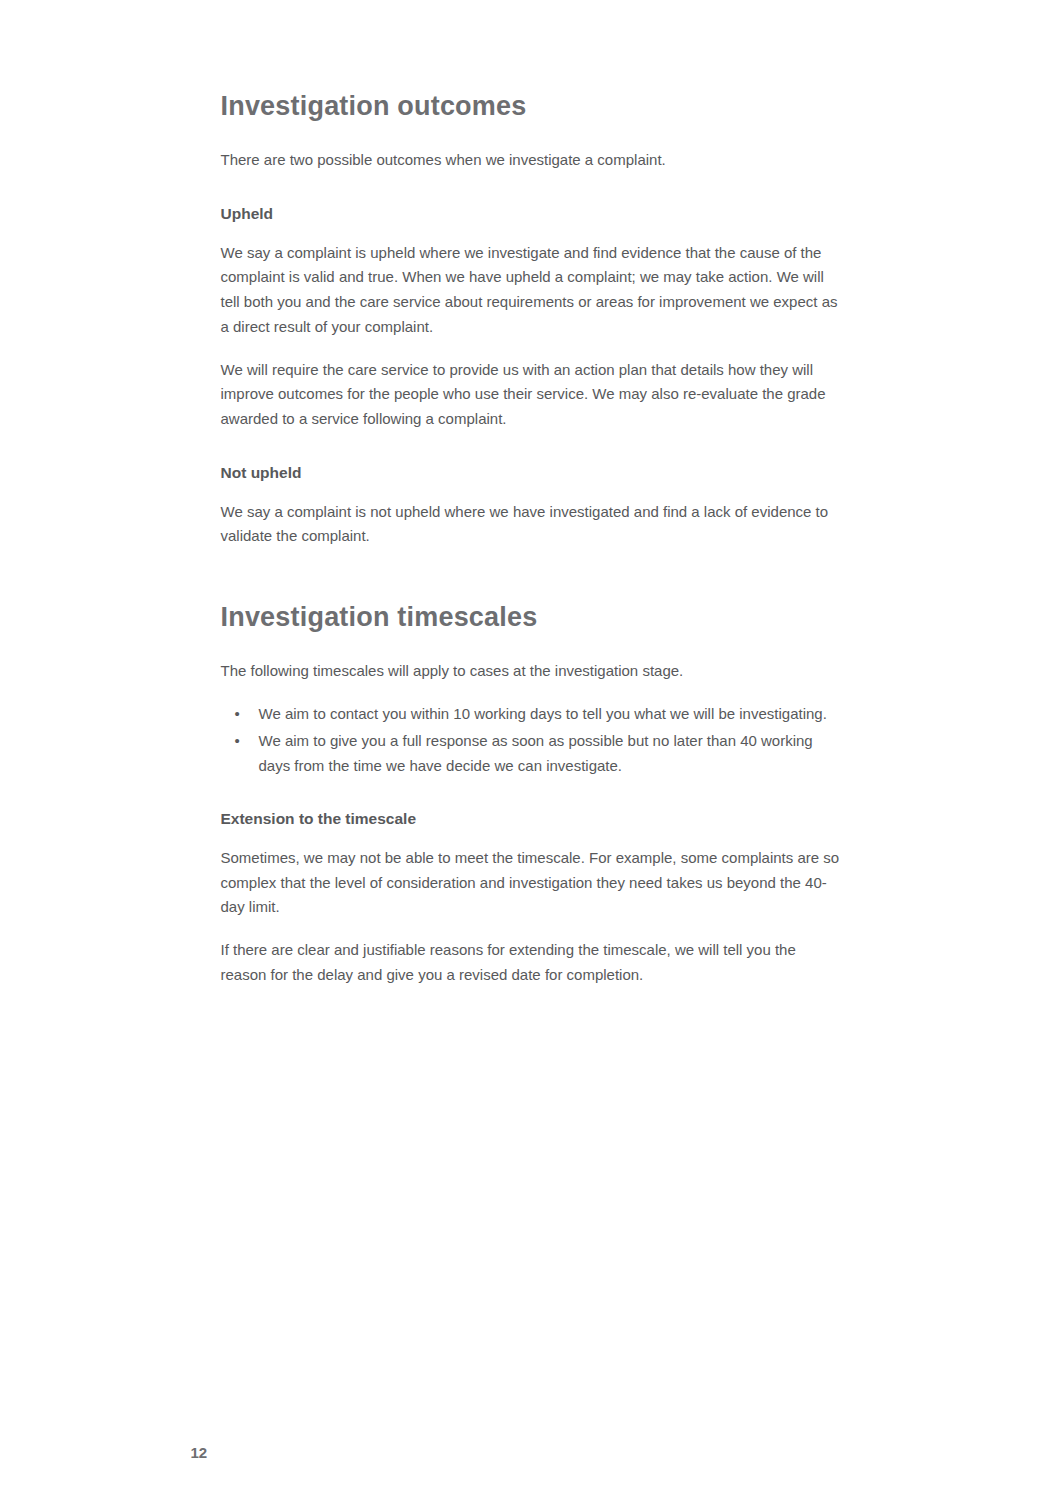Investigation outcomes
There are two possible outcomes when we investigate a complaint.
Upheld
We say a complaint is upheld where we investigate and find evidence that the cause of the complaint is valid and true. When we have upheld a complaint; we may take action. We will tell both you and the care service about requirements or areas for improvement we expect as a direct result of your complaint.
We will require the care service to provide us with an action plan that details how they will improve outcomes for the people who use their service. We may also re-evaluate the grade awarded to a service following a complaint.
Not upheld
We say a complaint is not upheld where we have investigated and find a lack of evidence to validate the complaint.
Investigation timescales
The following timescales will apply to cases at the investigation stage.
We aim to contact you within 10 working days to tell you what we will be investigating.
We aim to give you a full response as soon as possible but no later than 40 working days from the time we have decide we can investigate.
Extension to the timescale
Sometimes, we may not be able to meet the timescale. For example, some complaints are so complex that the level of consideration and investigation they need takes us beyond the 40-day limit.
If there are clear and justifiable reasons for extending the timescale, we will tell you the reason for the delay and give you a revised date for completion.
12